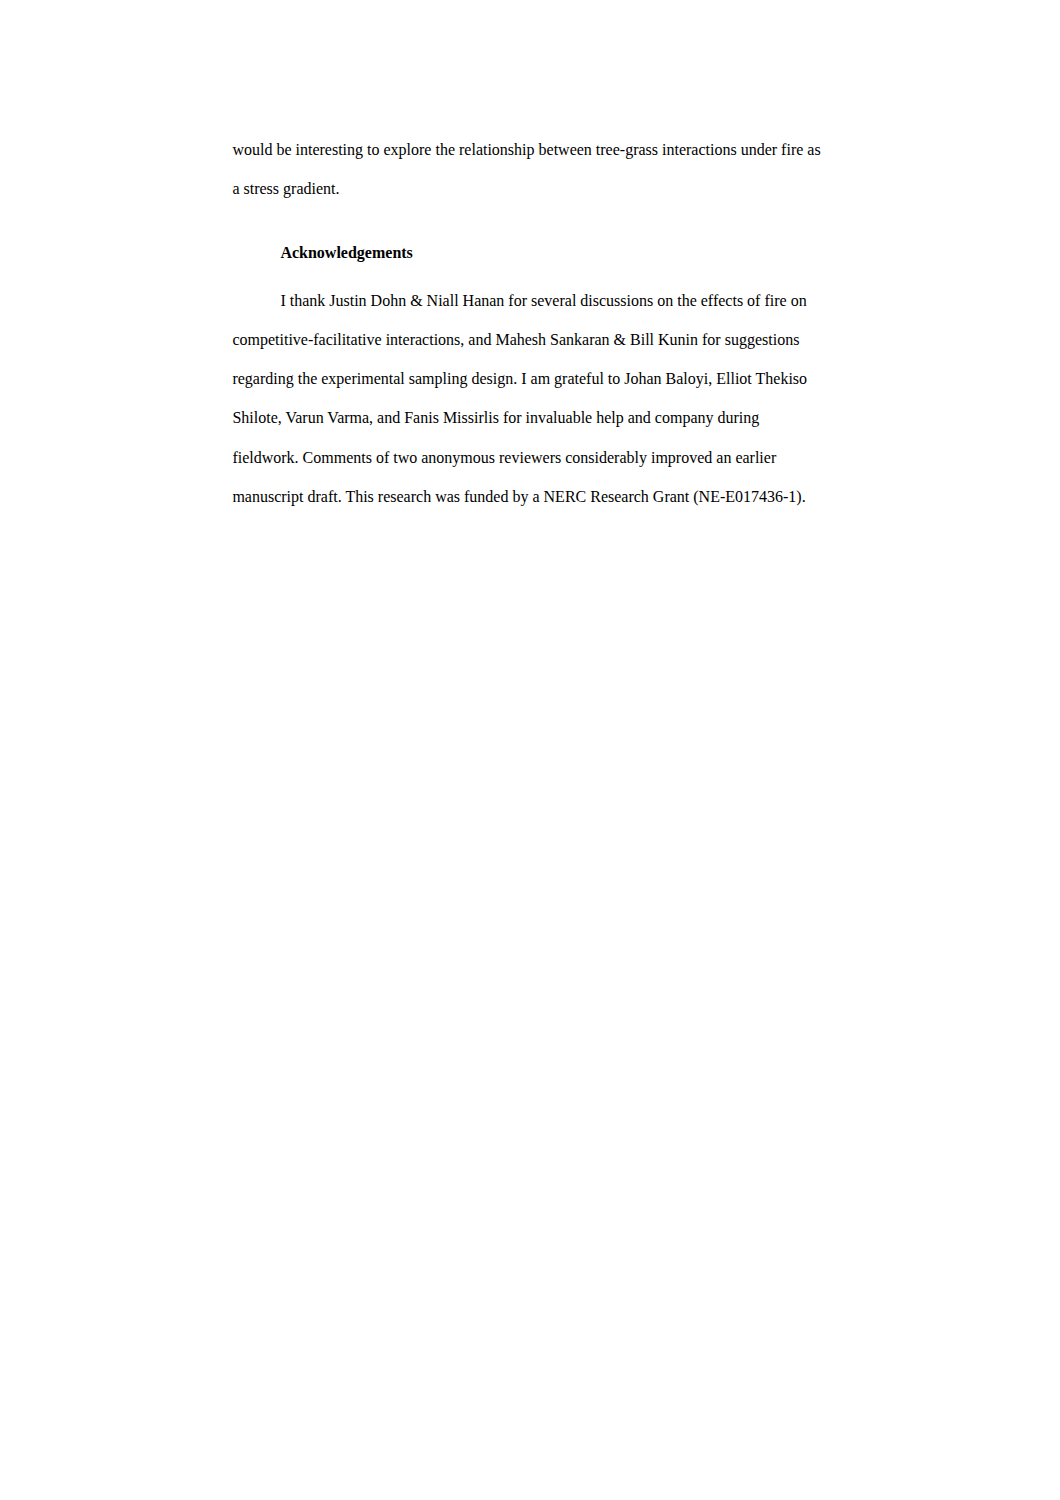would be interesting to explore the relationship between tree-grass interactions under fire as a stress gradient.
Acknowledgements
I thank Justin Dohn & Niall Hanan for several discussions on the effects of fire on competitive-facilitative interactions, and Mahesh Sankaran & Bill Kunin for suggestions regarding the experimental sampling design. I am grateful to Johan Baloyi, Elliot Thekiso Shilote, Varun Varma, and Fanis Missirlis for invaluable help and company during fieldwork. Comments of two anonymous reviewers considerably improved an earlier manuscript draft. This research was funded by a NERC Research Grant (NE-E017436-1).